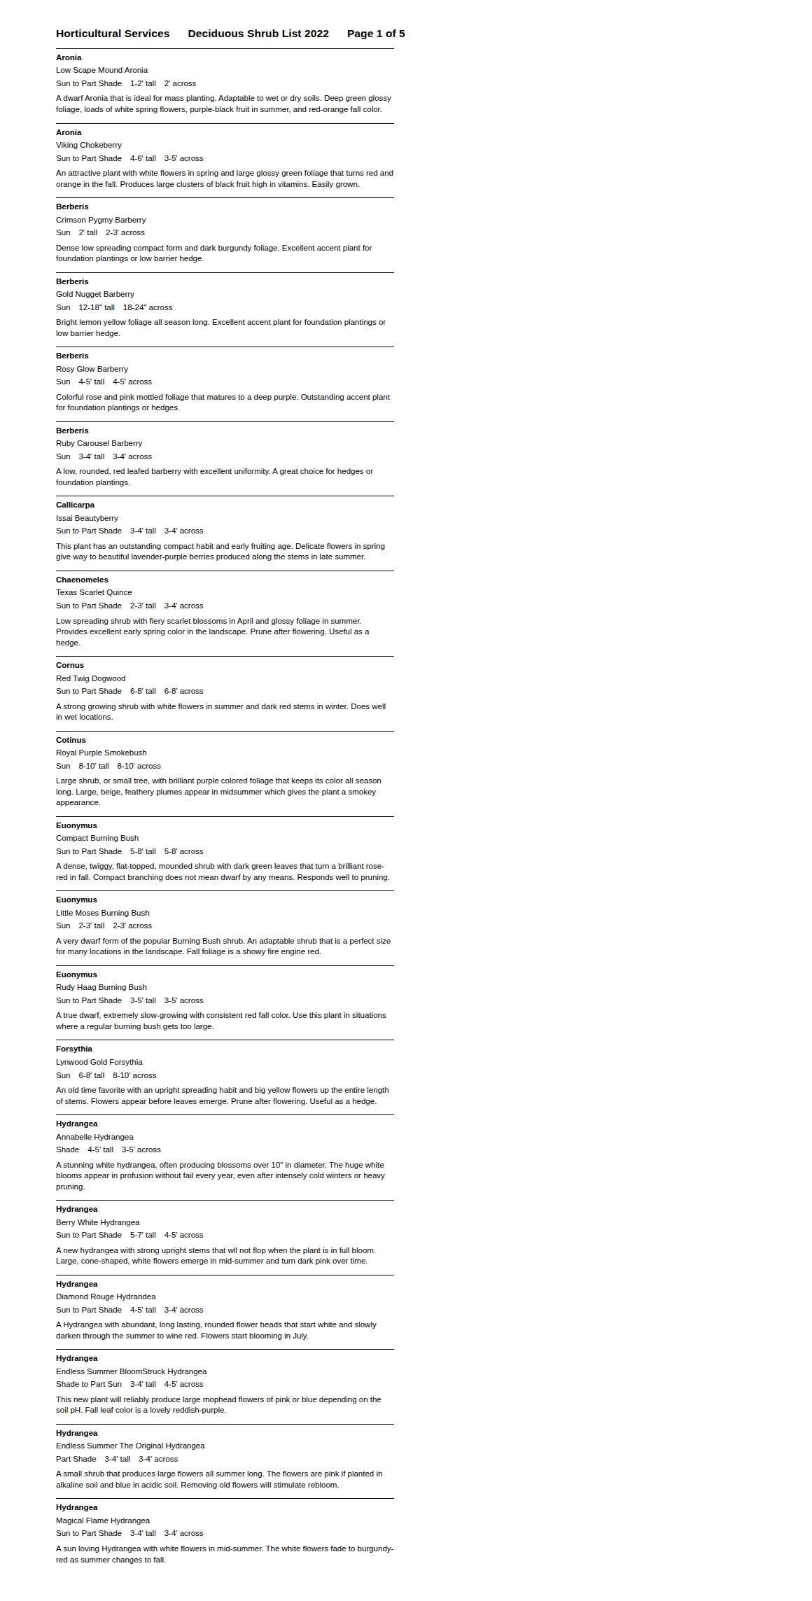Horticultural Services Deciduous Shrub List 2022 Page 1 of 5
Aronia
Low Scape Mound Aronia
Sun to Part Shade 1-2' tall 2' across
A dwarf Aronia that is ideal for mass planting. Adaptable to wet or dry soils. Deep green glossy foliage, loads of white spring flowers, purple-black fruit in summer, and red-orange fall color.
Aronia
Viking Chokeberry
Sun to Part Shade 4-6' tall 3-5' across
An attractive plant with white flowers in spring and large glossy green foliage that turns red and orange in the fall. Produces large clusters of black fruit high in vitamins. Easily grown.
Berberis
Crimson Pygmy Barberry
Sun 2' tall 2-3' across
Dense low spreading compact form and dark burgundy foliage. Excellent accent plant for foundation plantings or low barrier hedge.
Berberis
Gold Nugget Barberry
Sun 12-18" tall 18-24" across
Bright lemon yellow foliage all season long. Excellent accent plant for foundation plantings or low barrier hedge.
Berberis
Rosy Glow Barberry
Sun 4-5' tall 4-5' across
Colorful rose and pink mottled foliage that matures to a deep purple. Outstanding accent plant for foundation plantings or hedges.
Berberis
Ruby Carousel Barberry
Sun 3-4' tall 3-4' across
A low, rounded, red leafed barberry with excellent uniformity. A great choice for hedges or foundation plantings.
Callicarpa
Issai Beautyberry
Sun to Part Shade 3-4' tall 3-4' across
This plant has an outstanding compact habit and early fruiting age. Delicate flowers in spring give way to beautiful lavender-purple berries produced along the stems in late summer.
Chaenomeles
Texas Scarlet Quince
Sun to Part Shade 2-3' tall 3-4' across
Low spreading shrub with fiery scarlet blossoms in April and glossy foliage in summer. Provides excellent early spring color in the landscape. Prune after flowering. Useful as a hedge.
Cornus
Red Twig Dogwood
Sun to Part Shade 6-8' tall 6-8' across
A strong growing shrub with white flowers in summer and dark red stems in winter. Does well in wet locations.
Cotinus
Royal Purple Smokebush
Sun 8-10' tall 8-10' across
Large shrub, or small tree, with brilliant purple colored foliage that keeps its color all season long. Large, beige, feathery plumes appear in midsummer which gives the plant a smokey appearance.
Euonymus
Compact Burning Bush
Sun to Part Shade 5-8' tall 5-8' across
A dense, twiggy, flat-topped, mounded shrub with dark green leaves that turn a brilliant rose-red in fall. Compact branching does not mean dwarf by any means. Responds well to pruning.
Euonymus
Little Moses Burning Bush
Sun 2-3' tall 2-3' across
A very dwarf form of the popular Burning Bush shrub. An adaptable shrub that is a perfect size for many locations in the landscape. Fall foliage is a showy fire engine red.
Euonymus
Rudy Haag Burning Bush
Sun to Part Shade 3-5' tall 3-5' across
A true dwarf, extremely slow-growing with consistent red fall color. Use this plant in situations where a regular burning bush gets too large.
Forsythia
Lynwood Gold Forsythia
Sun 6-8' tall 8-10' across
An old time favorite with an upright spreading habit and big yellow flowers up the entire length of stems. Flowers appear before leaves emerge. Prune after flowering. Useful as a hedge.
Hydrangea
Annabelle Hydrangea
Shade 4-5' tall 3-5' across
A stunning white hydrangea, often producing blossoms over 10" in diameter. The huge white blooms appear in profusion without fail every year, even after intensely cold winters or heavy pruning.
Hydrangea
Berry White Hydrangea
Sun to Part Shade 5-7' tall 4-5' across
A new hydrangea with strong upright stems that wll not flop when the plant is in full bloom. Large, cone-shaped, white flowers emerge in mid-summer and turn dark pink over time.
Hydrangea
Diamond Rouge Hydrandea
Sun to Part Shade 4-5' tall 3-4' across
A Hydrangea with abundant, long lasting, rounded flower heads that start white and slowly darken through the summer to wine red. Flowers start blooming in July.
Hydrangea
Endless Summer BloomStruck Hydrangea
Shade to Part Sun 3-4' tall 4-5' across
This new plant will reliably produce large mophead flowers of pink or blue depending on the soil pH. Fall leaf color is a lovely reddish-purple.
Hydrangea
Endless Summer The Original Hydrangea
Part Shade 3-4' tall 3-4' across
A small shrub that produces large flowers all summer long. The flowers are pink if planted in alkaline soil and blue in acidic soil. Removing old flowers will stimulate rebloom.
Hydrangea
Magical Flame Hydrangea
Sun to Part Shade 3-4' tall 3-4' across
A sun loving Hydrangea with white flowers in mid-summer. The white flowers fade to burgundy-red as summer changes to fall.